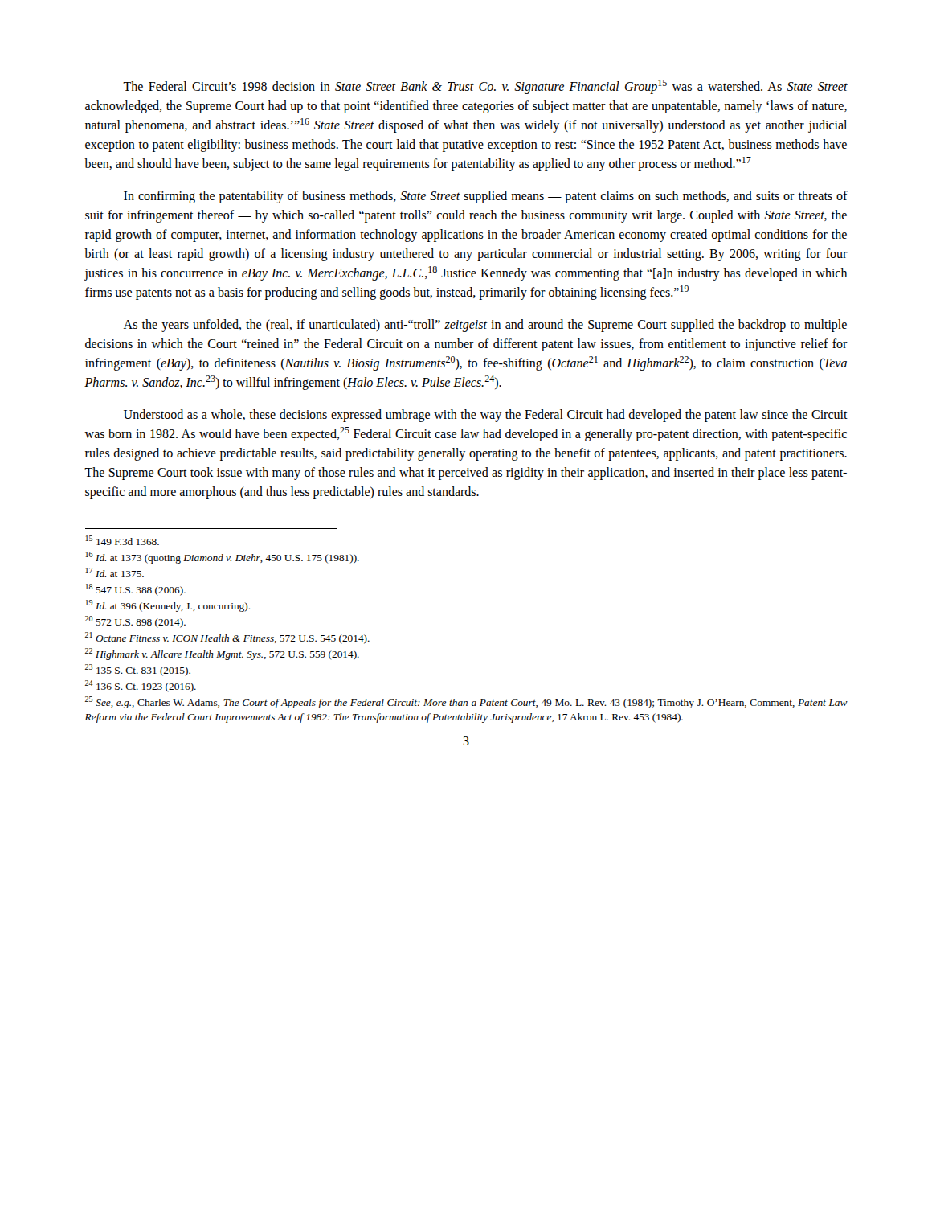The Federal Circuit’s 1998 decision in State Street Bank & Trust Co. v. Signature Financial Group15 was a watershed. As State Street acknowledged, the Supreme Court had up to that point “identified three categories of subject matter that are unpatentable, namely ‘laws of nature, natural phenomena, and abstract ideas.’”16 State Street disposed of what then was widely (if not universally) understood as yet another judicial exception to patent eligibility: business methods. The court laid that putative exception to rest: “Since the 1952 Patent Act, business methods have been, and should have been, subject to the same legal requirements for patentability as applied to any other process or method.”17
In confirming the patentability of business methods, State Street supplied means — patent claims on such methods, and suits or threats of suit for infringement thereof — by which so-called “patent trolls” could reach the business community writ large. Coupled with State Street, the rapid growth of computer, internet, and information technology applications in the broader American economy created optimal conditions for the birth (or at least rapid growth) of a licensing industry untethered to any particular commercial or industrial setting. By 2006, writing for four justices in his concurrence in eBay Inc. v. MercExchange, L.L.C.,18 Justice Kennedy was commenting that “[a]n industry has developed in which firms use patents not as a basis for producing and selling goods but, instead, primarily for obtaining licensing fees.”19
As the years unfolded, the (real, if unarticulated) anti-“troll” zeitgeist in and around the Supreme Court supplied the backdrop to multiple decisions in which the Court “reined in” the Federal Circuit on a number of different patent law issues, from entitlement to injunctive relief for infringement (eBay), to definiteness (Nautilus v. Biosig Instruments20), to fee-shifting (Octane21 and Highmark22), to claim construction (Teva Pharms. v. Sandoz, Inc.23) to willful infringement (Halo Elecs. v. Pulse Elecs.24).
Understood as a whole, these decisions expressed umbrage with the way the Federal Circuit had developed the patent law since the Circuit was born in 1982. As would have been expected,25 Federal Circuit case law had developed in a generally pro-patent direction, with patent-specific rules designed to achieve predictable results, said predictability generally operating to the benefit of patentees, applicants, and patent practitioners. The Supreme Court took issue with many of those rules and what it perceived as rigidity in their application, and inserted in their place less patent-specific and more amorphous (and thus less predictable) rules and standards.
15 149 F.3d 1368.
16 Id. at 1373 (quoting Diamond v. Diehr, 450 U.S. 175 (1981)).
17 Id. at 1375.
18 547 U.S. 388 (2006).
19 Id. at 396 (Kennedy, J., concurring).
20 572 U.S. 898 (2014).
21 Octane Fitness v. ICON Health & Fitness, 572 U.S. 545 (2014).
22 Highmark v. Allcare Health Mgmt. Sys., 572 U.S. 559 (2014).
23 135 S. Ct. 831 (2015).
24 136 S. Ct. 1923 (2016).
25 See, e.g., Charles W. Adams, The Court of Appeals for the Federal Circuit: More than a Patent Court, 49 Mo. L. Rev. 43 (1984); Timothy J. O’Hearn, Comment, Patent Law Reform via the Federal Court Improvements Act of 1982: The Transformation of Patentability Jurisprudence, 17 Akron L. Rev. 453 (1984).
3